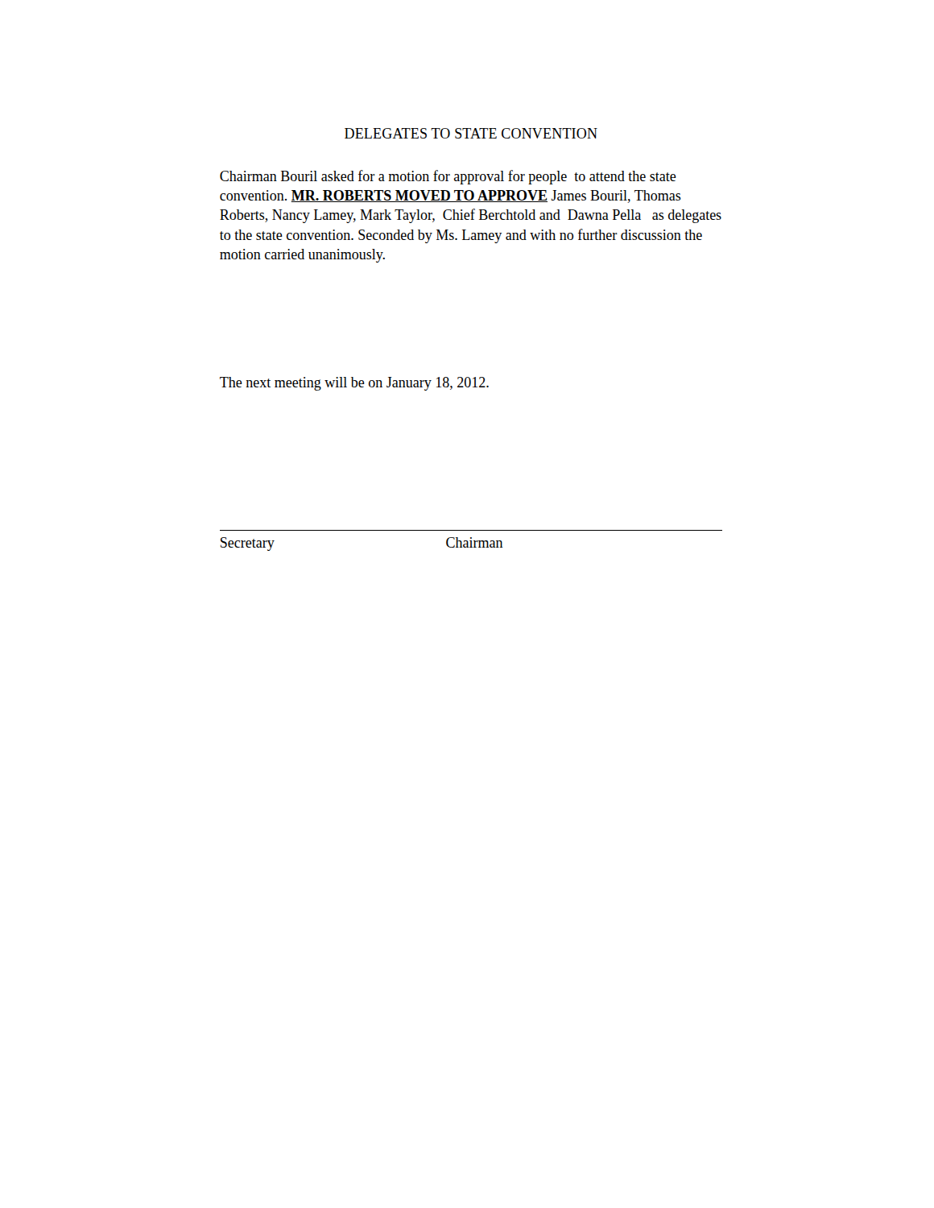DELEGATES TO STATE CONVENTION
Chairman Bouril asked for a motion for approval for people to attend the state convention. MR. ROBERTS MOVED TO APPROVE James Bouril, Thomas Roberts, Nancy Lamey, Mark Taylor, Chief Berchtold and Dawna Pella as delegates to the state convention. Seconded by Ms. Lamey and with no further discussion the motion carried unanimously.
The next meeting will be on January 18, 2012.
Secretary
Chairman